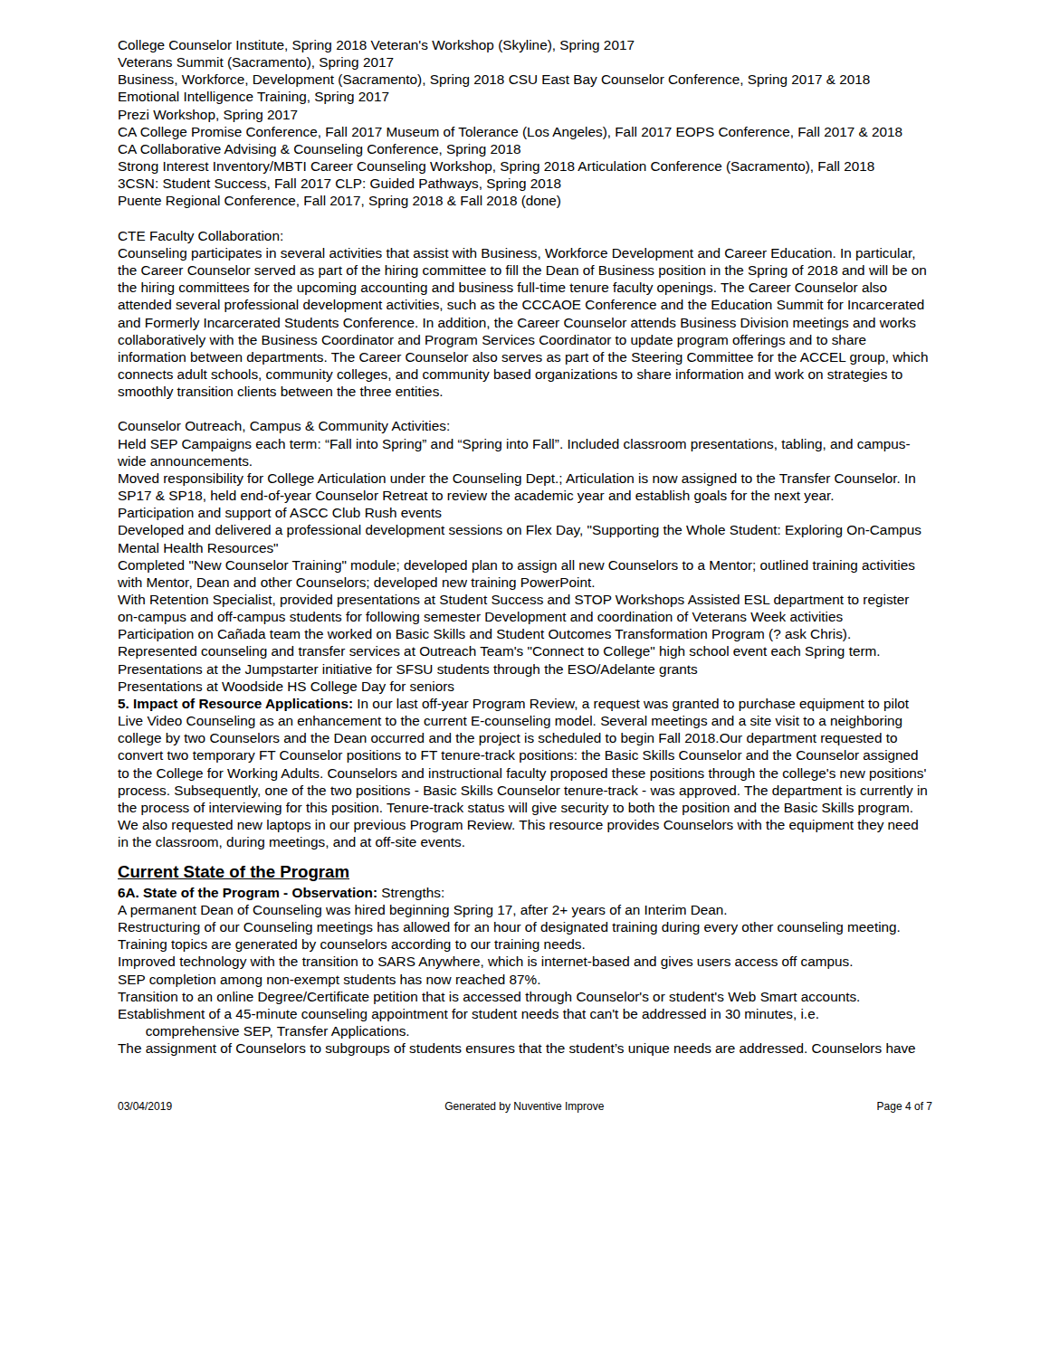College Counselor Institute, Spring 2018 Veteran's Workshop (Skyline), Spring 2017
Veterans Summit (Sacramento), Spring 2017
Business, Workforce, Development (Sacramento), Spring 2018 CSU East Bay Counselor Conference, Spring 2017 & 2018
Emotional Intelligence Training, Spring 2017
Prezi Workshop, Spring 2017
CA College Promise Conference, Fall 2017 Museum of Tolerance (Los Angeles), Fall 2017 EOPS Conference, Fall 2017 & 2018
CA Collaborative Advising & Counseling Conference, Spring 2018
Strong Interest Inventory/MBTI Career Counseling Workshop, Spring 2018 Articulation Conference (Sacramento), Fall 2018
3CSN: Student Success, Fall 2017 CLP: Guided Pathways, Spring 2018
Puente Regional Conference, Fall 2017, Spring 2018 & Fall 2018 (done)
CTE Faculty Collaboration:
Counseling participates in several activities that assist with Business, Workforce Development and Career Education. In particular, the Career Counselor served as part of the hiring committee to fill the Dean of Business position in the Spring of 2018 and will be on the hiring committees for the upcoming accounting and business full-time tenure faculty openings. The Career Counselor also attended several professional development activities, such as the CCCAOE Conference and the Education Summit for Incarcerated and Formerly Incarcerated Students Conference. In addition, the Career Counselor attends Business Division meetings and works collaboratively with the Business Coordinator and Program Services Coordinator to update program offerings and to share information between departments. The Career Counselor also serves as part of the Steering Committee for the ACCEL group, which connects adult schools, community colleges, and community based organizations to share information and work on strategies to smoothly transition clients between the three entities.
Counselor Outreach, Campus & Community Activities:
Held SEP Campaigns each term: “Fall into Spring” and “Spring into Fall”. Included classroom presentations, tabling, and campus-wide announcements.
Moved responsibility for College Articulation under the Counseling Dept.; Articulation is now assigned to the Transfer Counselor. In SP17 & SP18, held end-of-year Counselor Retreat to review the academic year and establish goals for the next year.
Participation and support of ASCC Club Rush events
Developed and delivered a professional development sessions on Flex Day, "Supporting the Whole Student: Exploring On-Campus Mental Health Resources"
Completed "New Counselor Training" module; developed plan to assign all new Counselors to a Mentor; outlined training activities with Mentor, Dean and other Counselors; developed new training PowerPoint.
With Retention Specialist, provided presentations at Student Success and STOP Workshops Assisted ESL department to register on-campus and off-campus students for following semester Development and coordination of Veterans Week activities
Participation on Cañada team the worked on Basic Skills and Student Outcomes Transformation Program (? ask Chris).
Represented counseling and transfer services at Outreach Team's "Connect to College" high school event each Spring term.
Presentations at the Jumpstarter initiative for SFSU students through the ESO/Adelante grants
Presentations at Woodside HS College Day for seniors
5. Impact of Resource Applications: In our last off-year Program Review, a request was granted to purchase equipment to pilot Live Video Counseling as an enhancement to the current E-counseling model. Several meetings and a site visit to a neighboring college by two Counselors and the Dean occurred and the project is scheduled to begin Fall 2018.Our department requested to convert two temporary FT Counselor positions to FT tenure-track positions: the Basic Skills Counselor and the Counselor assigned to the College for Working Adults. Counselors and instructional faculty proposed these positions through the college's new positions' process. Subsequently, one of the two positions - Basic Skills Counselor tenure-track - was approved. The department is currently in the process of interviewing for this position. Tenure-track status will give security to both the position and the Basic Skills program. We also requested new laptops in our previous Program Review. This resource provides Counselors with the equipment they need in the classroom, during meetings, and at off-site events.
Current State of the Program
6A. State of the Program - Observation: Strengths:
A permanent Dean of Counseling was hired beginning Spring 17, after 2+ years of an Interim Dean.
Restructuring of our Counseling meetings has allowed for an hour of designated training during every other counseling meeting. Training topics are generated by counselors according to our training needs.
Improved technology with the transition to SARS Anywhere, which is internet-based and gives users access off campus.
SEP completion among non-exempt students has now reached 87%.
Transition to an online Degree/Certificate petition that is accessed through Counselor's or student's Web Smart accounts.
Establishment of a 45-minute counseling appointment for student needs that can't be addressed in 30 minutes, i.e.
comprehensive SEP, Transfer Applications.
The assignment of Counselors to subgroups of students ensures that the student’s unique needs are addressed. Counselors have
03/04/2019 Generated by Nuventive Improve Page 4 of 7